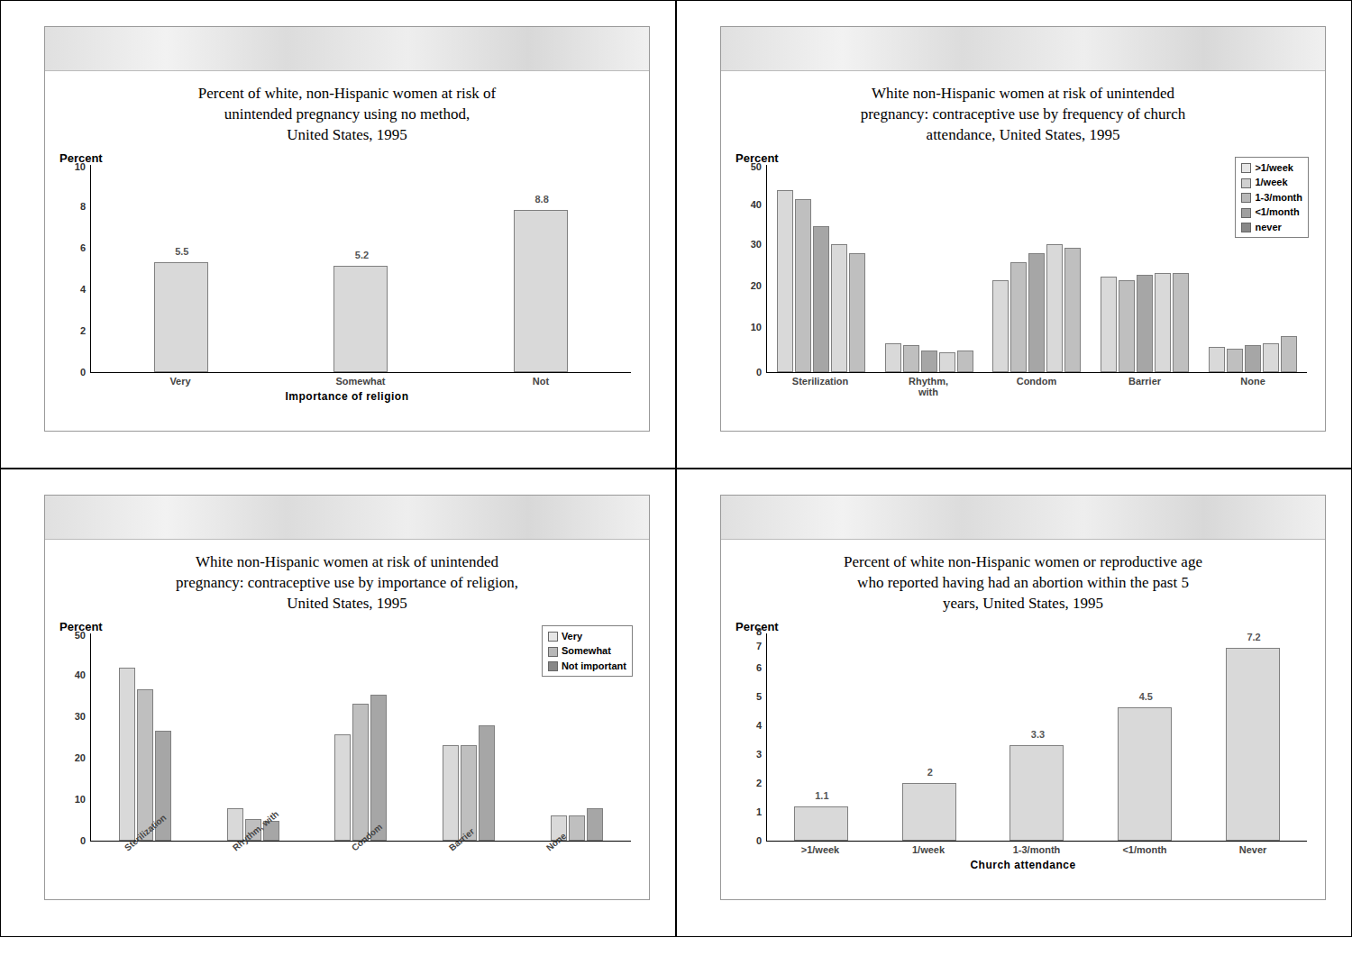Percent of white, non-Hispanic women at risk of
unintended pregnancy using no method,
United States, 1995
Percent
0 2 4 6 8 10
5.5
5.2
8.8
Very Somewhat Not
Importance of religion
White non-Hispanic women at risk of unintended
pregnancy: contraceptive use by frequency of church
attendance, United States, 1995
Percent
>1/week
1/week
1-3/month
<1/month
never
0 10 20 30 40 50
Sterilization Rhythm,
with Condom Barrier None
White non-Hispanic women at risk of unintended
pregnancy: contraceptive use by importance of religion,
United States, 1995
Percent
Very
Somewhat
Not important
0 10 20 30 40 50
Sterilization Rhythm, with Condom Barrier None
Percent of white non-Hispanic women or reproductive age
who reported having had an abortion within the past 5
years, United States, 1995
Percent
0 1 2 3 4 5 6 7 8
1.1
2
3.3
4.5
7.2
>1/week 1/week 1-3/month <1/month Never
Church attendance